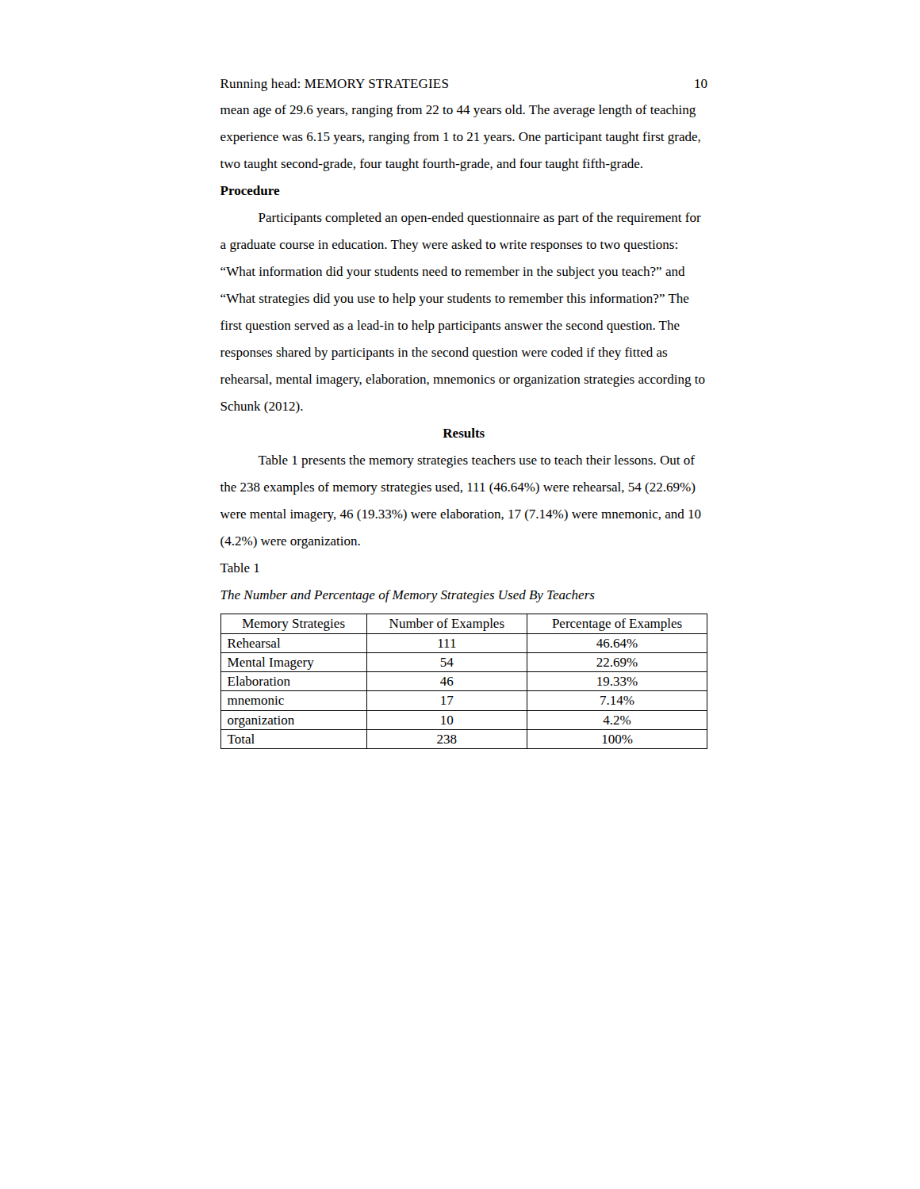Running head: MEMORY STRATEGIES 10
mean age of 29.6 years, ranging from 22 to 44 years old. The average length of teaching experience was 6.15 years, ranging from 1 to 21 years. One participant taught first grade, two taught second-grade, four taught fourth-grade, and four taught fifth-grade.
Procedure
Participants completed an open-ended questionnaire as part of the requirement for a graduate course in education. They were asked to write responses to two questions: “What information did your students need to remember in the subject you teach?” and “What strategies did you use to help your students to remember this information?” The first question served as a lead-in to help participants answer the second question. The responses shared by participants in the second question were coded if they fitted as rehearsal, mental imagery, elaboration, mnemonics or organization strategies according to Schunk (2012).
Results
Table 1 presents the memory strategies teachers use to teach their lessons. Out of the 238 examples of memory strategies used, 111 (46.64%) were rehearsal, 54 (22.69%) were mental imagery, 46 (19.33%) were elaboration, 17 (7.14%) were mnemonic, and 10 (4.2%) were organization.
Table 1
The Number and Percentage of Memory Strategies Used By Teachers
| Memory Strategies | Number of Examples | Percentage of Examples |
| --- | --- | --- |
| Rehearsal | 111 | 46.64% |
| Mental Imagery | 54 | 22.69% |
| Elaboration | 46 | 19.33% |
| mnemonic | 17 | 7.14% |
| organization | 10 | 4.2% |
| Total | 238 | 100% |